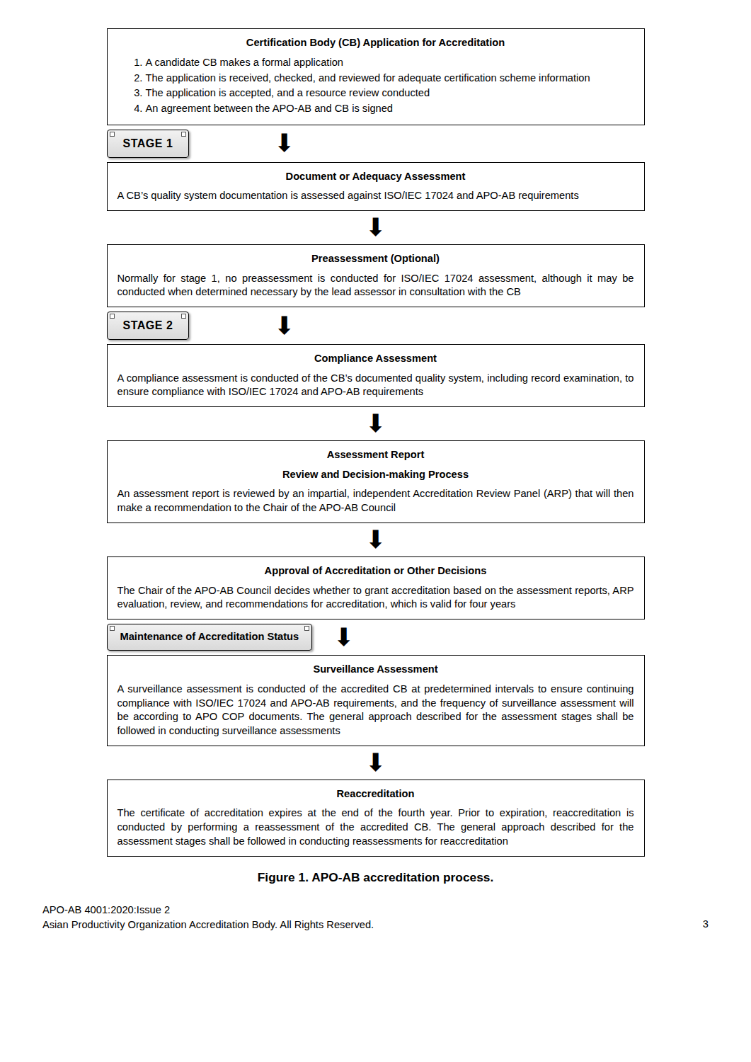Certification Body (CB) Application for Accreditation
A candidate CB makes a formal application
The application is received, checked, and reviewed for adequate certification scheme information
The application is accepted, and a resource review conducted
An agreement between the APO-AB and CB is signed
STAGE 1
⬇
Document or Adequacy Assessment
A CB’s quality system documentation is assessed against ISO/IEC 17024 and APO-AB requirements
⬇
Preassessment (Optional)
Normally for stage 1, no preassessment is conducted for ISO/IEC 17024 assessment, although it may be conducted when determined necessary by the lead assessor in consultation with the CB
STAGE 2
⬇
Compliance Assessment
A compliance assessment is conducted of the CB’s documented quality system, including record examination, to ensure compliance with ISO/IEC 17024 and APO-AB requirements
⬇
Assessment Report
Review and Decision-making Process
An assessment report is reviewed by an impartial, independent Accreditation Review Panel (ARP) that will then make a recommendation to the Chair of the APO-AB Council
⬇
Approval of Accreditation or Other Decisions
The Chair of the APO-AB Council decides whether to grant accreditation based on the assessment reports, ARP evaluation, review, and recommendations for accreditation, which is valid for four years
Maintenance of Accreditation Status
⬇
Surveillance Assessment
A surveillance assessment is conducted of the accredited CB at predetermined intervals to ensure continuing compliance with ISO/IEC 17024 and APO-AB requirements, and the frequency of surveillance assessment will be according to APO COP documents. The general approach described for the assessment stages shall be followed in conducting surveillance assessments
⬇
Reaccreditation
The certificate of accreditation expires at the end of the fourth year. Prior to expiration, reaccreditation is conducted by performing a reassessment of the accredited CB. The general approach described for the assessment stages shall be followed in conducting reassessments for reaccreditation
Figure 1. APO-AB accreditation process.
APO-AB 4001:2020:Issue 2
Asian Productivity Organization Accreditation Body. All Rights Reserved.
3